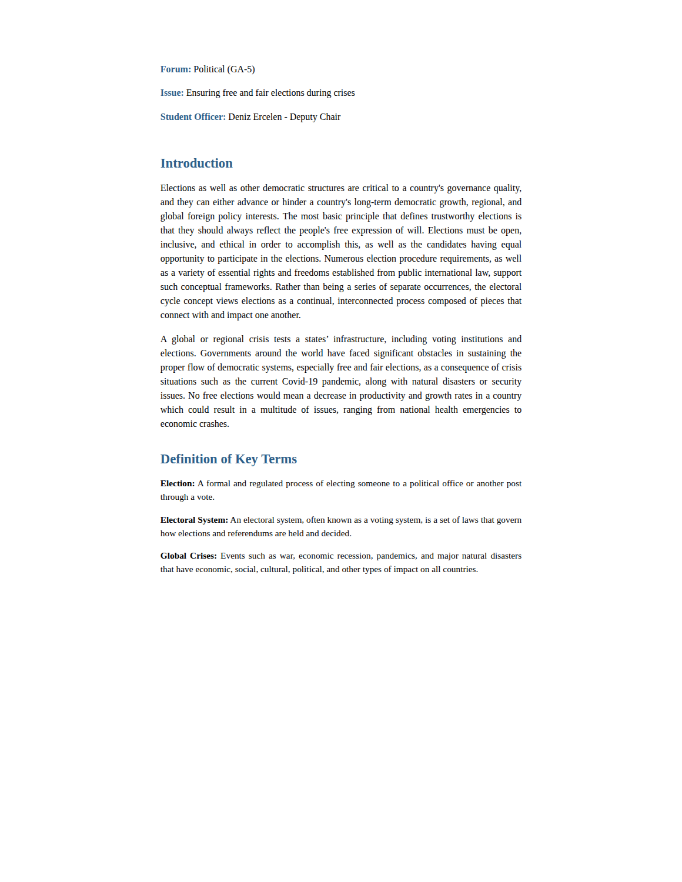Forum: Political (GA-5)
Issue: Ensuring free and fair elections during crises
Student Officer: Deniz Ercelen - Deputy Chair
Introduction
Elections as well as other democratic structures are critical to a country's governance quality, and they can either advance or hinder a country's long-term democratic growth, regional, and global foreign policy interests. The most basic principle that defines trustworthy elections is that they should always reflect the people's free expression of will. Elections must be open, inclusive, and ethical in order to accomplish this, as well as the candidates having equal opportunity to participate in the elections. Numerous election procedure requirements, as well as a variety of essential rights and freedoms established from public international law, support such conceptual frameworks. Rather than being a series of separate occurrences, the electoral cycle concept views elections as a continual, interconnected process composed of pieces that connect with and impact one another.
A global or regional crisis tests a states’ infrastructure, including voting institutions and elections. Governments around the world have faced significant obstacles in sustaining the proper flow of democratic systems, especially free and fair elections, as a consequence of crisis situations such as the current Covid-19 pandemic, along with natural disasters or security issues. No free elections would mean a decrease in productivity and growth rates in a country which could result in a multitude of issues, ranging from national health emergencies to economic crashes.
Definition of Key Terms
Election: A formal and regulated process of electing someone to a political office or another post through a vote.
Electoral System: An electoral system, often known as a voting system, is a set of laws that govern how elections and referendums are held and decided.
Global Crises: Events such as war, economic recession, pandemics, and major natural disasters that have economic, social, cultural, political, and other types of impact on all countries.